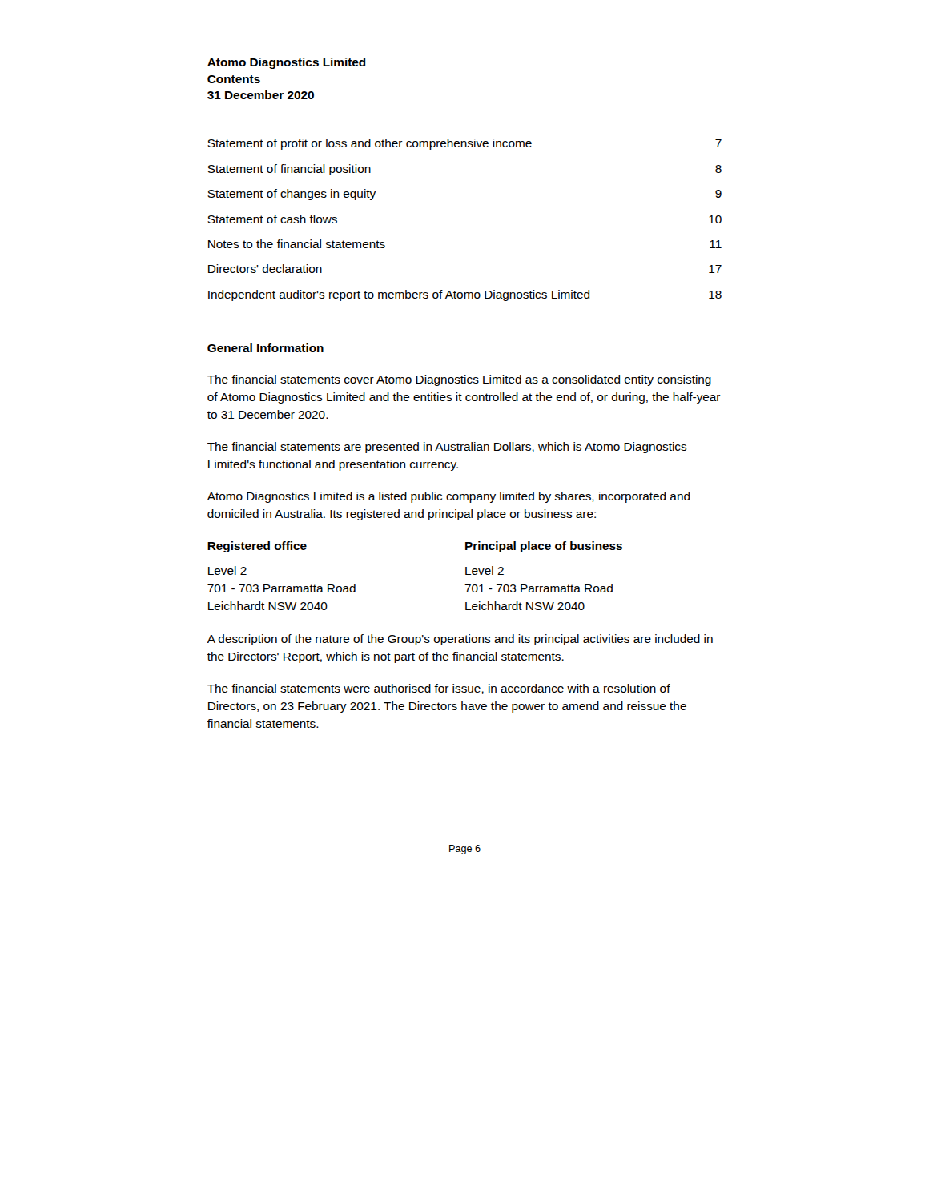Atomo Diagnostics Limited
Contents
31 December 2020
| Statement of profit or loss and other comprehensive income | 7 |
| Statement of financial position | 8 |
| Statement of changes in equity | 9 |
| Statement of cash flows | 10 |
| Notes to the financial statements | 11 |
| Directors' declaration | 17 |
| Independent auditor's report to members of Atomo Diagnostics Limited | 18 |
General Information
The financial statements cover Atomo Diagnostics Limited as a consolidated entity consisting of Atomo Diagnostics Limited and the entities it controlled at the end of, or during, the half-year to 31 December 2020.
The financial statements are presented in Australian Dollars, which is Atomo Diagnostics Limited's functional and presentation currency.
Atomo Diagnostics Limited is a listed public company limited by shares, incorporated and domiciled in Australia. Its registered and principal place or business are:
| Registered office | Principal place of business |
| --- | --- |
| Level 2 701 - 703 Parramatta Road Leichhardt NSW 2040 | Level 2 701 - 703 Parramatta Road Leichhardt NSW 2040 |
A description of the nature of the Group's operations and its principal activities are included in the Directors' Report, which is not part of the financial statements.
The financial statements were authorised for issue, in accordance with a resolution of Directors, on 23 February 2021. The Directors have the power to amend and reissue the financial statements.
Page 6